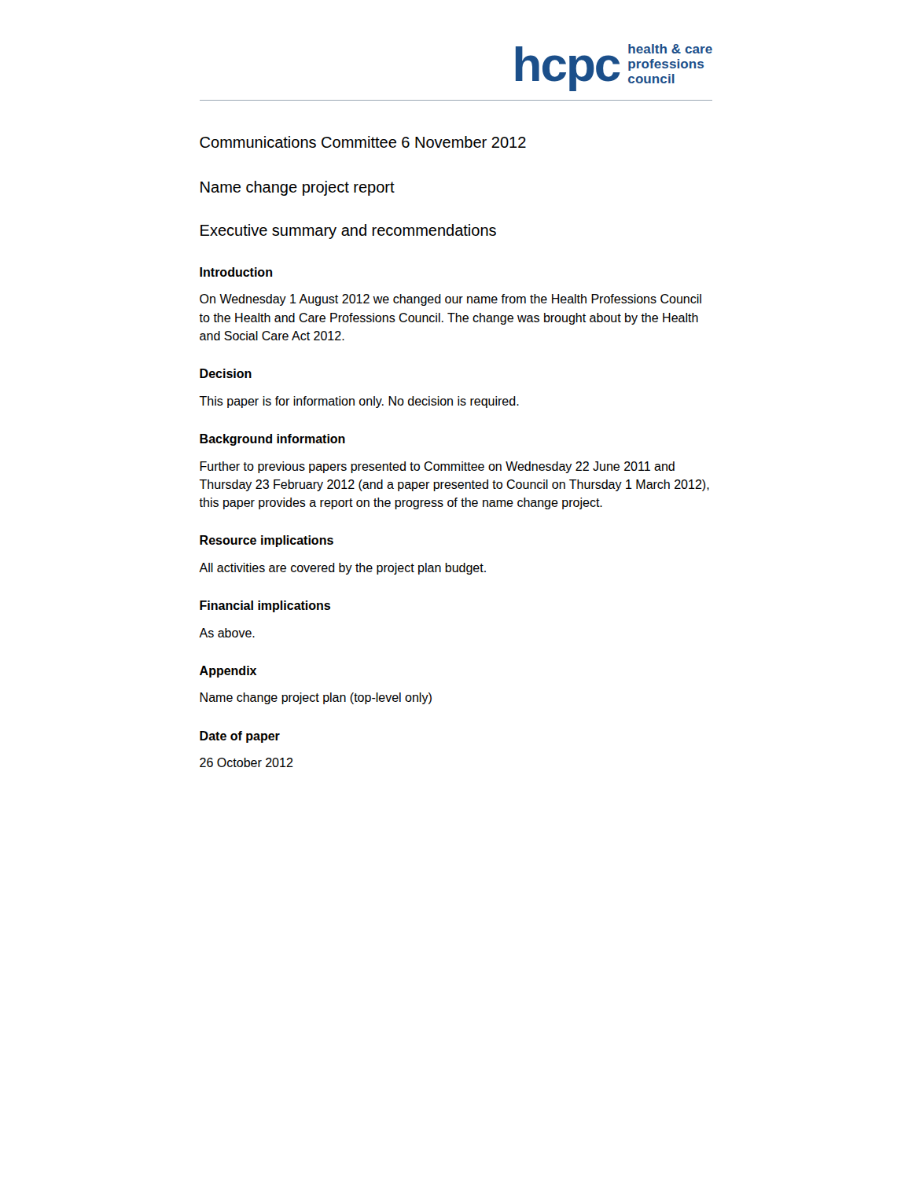hcpc health & care
professions
council
Communications Committee 6 November 2012
Name change project report
Executive summary and recommendations
Introduction
On Wednesday 1 August 2012 we changed our name from the Health Professions Council to the Health and Care Professions Council. The change was brought about by the Health and Social Care Act 2012.
Decision
This paper is for information only. No decision is required.
Background information
Further to previous papers presented to Committee on Wednesday 22 June 2011 and Thursday 23 February 2012 (and a paper presented to Council on Thursday 1 March 2012), this paper provides a report on the progress of the name change project.
Resource implications
All activities are covered by the project plan budget.
Financial implications
As above.
Appendix
Name change project plan (top-level only)
Date of paper
26 October 2012